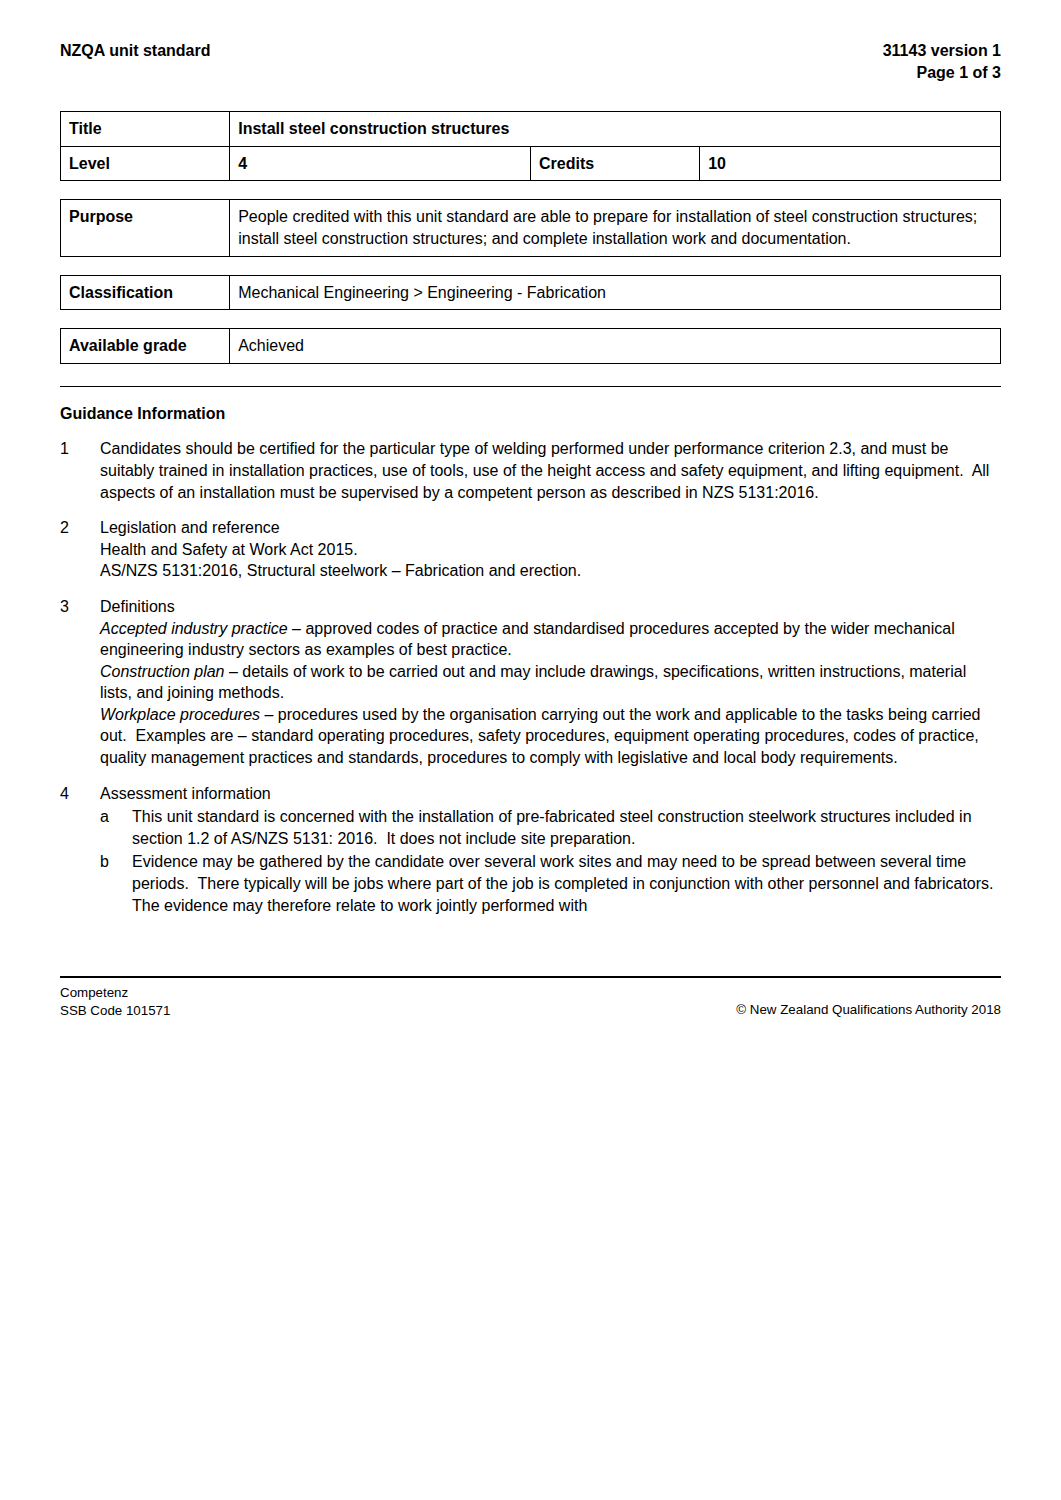NZQA unit standard
31143 version 1
Page 1 of 3
| Title | Install steel construction structures |
| Level | 4 | Credits | 10 |
| Purpose | People credited with this unit standard are able to prepare for installation of steel construction structures; install steel construction structures; and complete installation work and documentation. |
| Classification | Mechanical Engineering > Engineering - Fabrication |
| Available grade | Achieved |
Guidance Information
1 Candidates should be certified for the particular type of welding performed under performance criterion 2.3, and must be suitably trained in installation practices, use of tools, use of the height access and safety equipment, and lifting equipment. All aspects of an installation must be supervised by a competent person as described in NZS 5131:2016.
2 Legislation and reference
Health and Safety at Work Act 2015.
AS/NZS 5131:2016, Structural steelwork – Fabrication and erection.
3 Definitions
Accepted industry practice – approved codes of practice and standardised procedures accepted by the wider mechanical engineering industry sectors as examples of best practice.
Construction plan – details of work to be carried out and may include drawings, specifications, written instructions, material lists, and joining methods.
Workplace procedures – procedures used by the organisation carrying out the work and applicable to the tasks being carried out. Examples are – standard operating procedures, safety procedures, equipment operating procedures, codes of practice, quality management practices and standards, procedures to comply with legislative and local body requirements.
4 Assessment information
a This unit standard is concerned with the installation of pre-fabricated steel construction steelwork structures included in section 1.2 of AS/NZS 5131: 2016. It does not include site preparation.
b Evidence may be gathered by the candidate over several work sites and may need to be spread between several time periods. There typically will be jobs where part of the job is completed in conjunction with other personnel and fabricators. The evidence may therefore relate to work jointly performed with
Competenz
SSB Code 101571
© New Zealand Qualifications Authority 2018